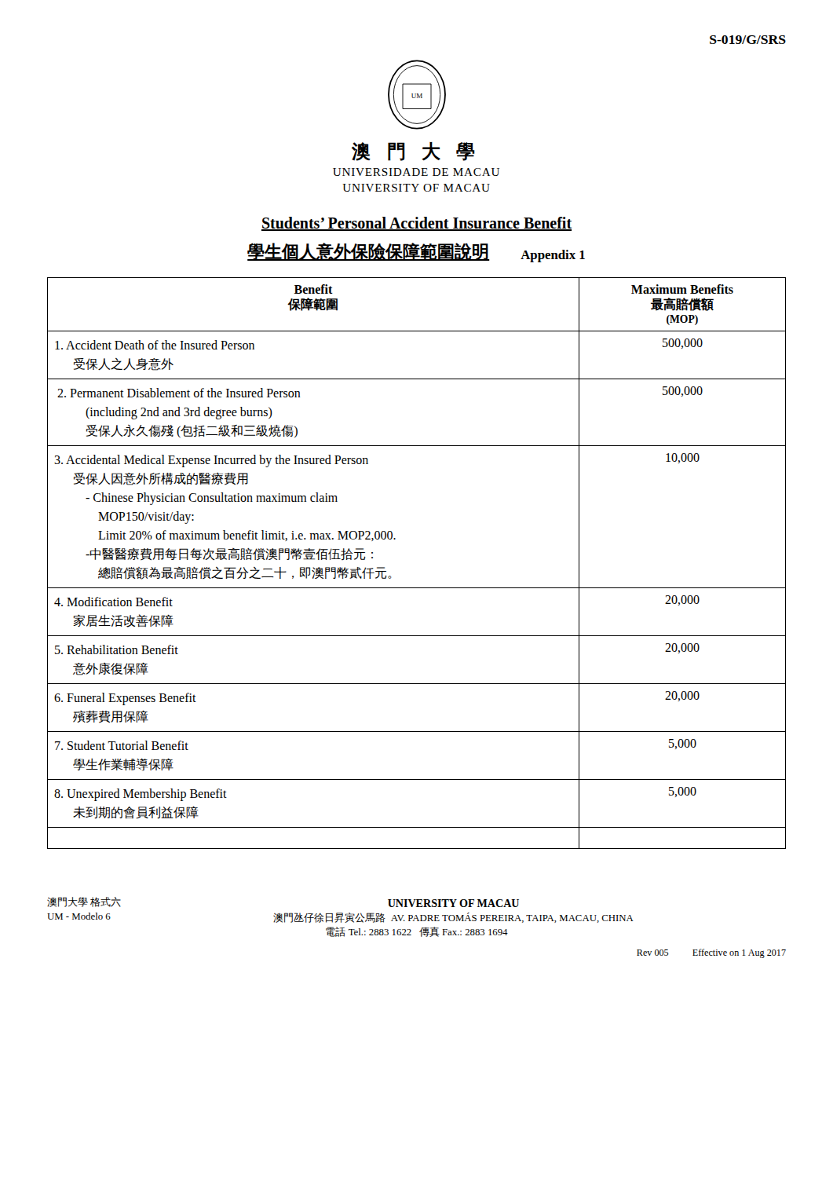S-019/G/SRS
澳 門 大 學
UNIVERSIDADE DE MACAU
UNIVERSITY OF MACAU
Students’ Personal Accident Insurance Benefit
學生個人意外保險保障範圍說明
Appendix 1
| Benefit 保障範圍 | Maximum Benefits 最高賠償額 (MOP) |
| --- | --- |
| 1. Accident Death of the Insured Person 受保人之人身意外 | 500,000 |
| 2. Permanent Disablement of the Insured Person (including 2nd and 3rd degree burns) 受保人永久傷殘 (包括二級和三級燒傷) | 500,000 |
| 3. Accidental Medical Expense Incurred by the Insured Person 受保人因意外所構成的醫療費用 - Chinese Physician Consultation maximum claim MOP150/visit/day: Limit 20% of maximum benefit limit, i.e. max. MOP2,000. -中醫醫療費用每日每次最高賠償澳門幣壹佰伍拾元： 總賠償額為最高賠償之百分之二十，即澳門幣貳仟元。 | 10,000 |
| 4. Modification Benefit 家居生活改善保障 | 20,000 |
| 5. Rehabilitation Benefit 意外康復保障 | 20,000 |
| 6. Funeral Expenses Benefit 殯葬費用保障 | 20,000 |
| 7. Student Tutorial Benefit 學生作業輔導保障 | 5,000 |
| 8. Unexpired Membership Benefit 未到期的會員利益保障 | 5,000 |
澳門大學 格式六
UM - Modelo 6
UNIVERSITY OF MACAU
澳門氹仔徐日昇寅公馬路 AV. PADRE TOMÁS PEREIRA, TAIPA, MACAU, CHINA
電話 Tel.: 2883 1622 傳真 Fax.: 2883 1694
Rev 005 Effective on 1 Aug 2017